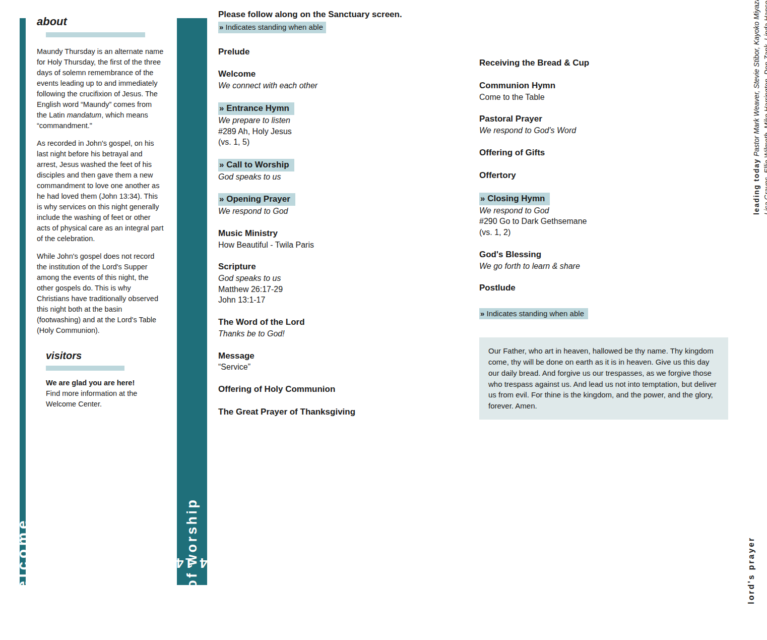welcome
about
Maundy Thursday is an alternate name for Holy Thursday, the first of the three days of solemn remembrance of the events leading up to and immediately following the crucifixion of Jesus. The English word “Maundy” comes from the Latin mandatum, which means “commandment."
As recorded in John's gospel, on his last night before his betrayal and arrest, Jesus washed the feet of his disciples and then gave them a new commandment to love one another as he had loved them (John 13:34). This is why services on this night generally include the washing of feet or other acts of physical care as an integral part of the celebration.
While John's gospel does not record the institution of the Lord's Supper among the events of this night, the other gospels do. This is why Christians have traditionally observed this night both at the basin (footwashing) and at the Lord's Table (Holy Communion).
visitors
We are glad you are here!
Find more information at the Welcome Center.
order of worship 4 14 22
Please follow along on the Sanctuary screen.
» Indicates standing when able
Prelude
Welcome
We connect with each other
» Entrance Hymn
We prepare to listen
#289 Ah, Holy Jesus
(vs. 1, 5)
» Call to Worship
God speaks to us
» Opening Prayer
We respond to God
Music Ministry
How Beautiful - Twila Paris
Scripture
God speaks to us
Matthew 26:17-29
John 13:1-17
The Word of the Lord
Thanks be to God!
Message
“Service”
Offering of Holy Communion
The Great Prayer of Thanksgiving
Receiving the Bread & Cup
Communion Hymn
Come to the Table
Pastoral Prayer
We respond to God's Word
Offering of Gifts
Offertory
» Closing Hymn
We respond to God
#290 Go to Dark Gethsemane
(vs. 1, 2)
God's Blessing
We go forth to learn & share
Postlude
» Indicates standing when able
Our Father, who art in heaven, hallowed be thy name. Thy kingdom come, thy will be done on earth as it is in heaven. Give us this day our daily bread. And forgive us our trespasses, as we forgive those who trespass against us. And lead us not into temptation, but deliver us from evil. For thine is the kingdom, and the power, and the glory, forever. Amen.
leading today Pastor Mark Weaver, Stevie Stibor, Kayoko Miyazawa,
Lisa Graves, Ellie Wilmeth, Mike Harrington, Don Zank, Linda Hansen
lord's prayer